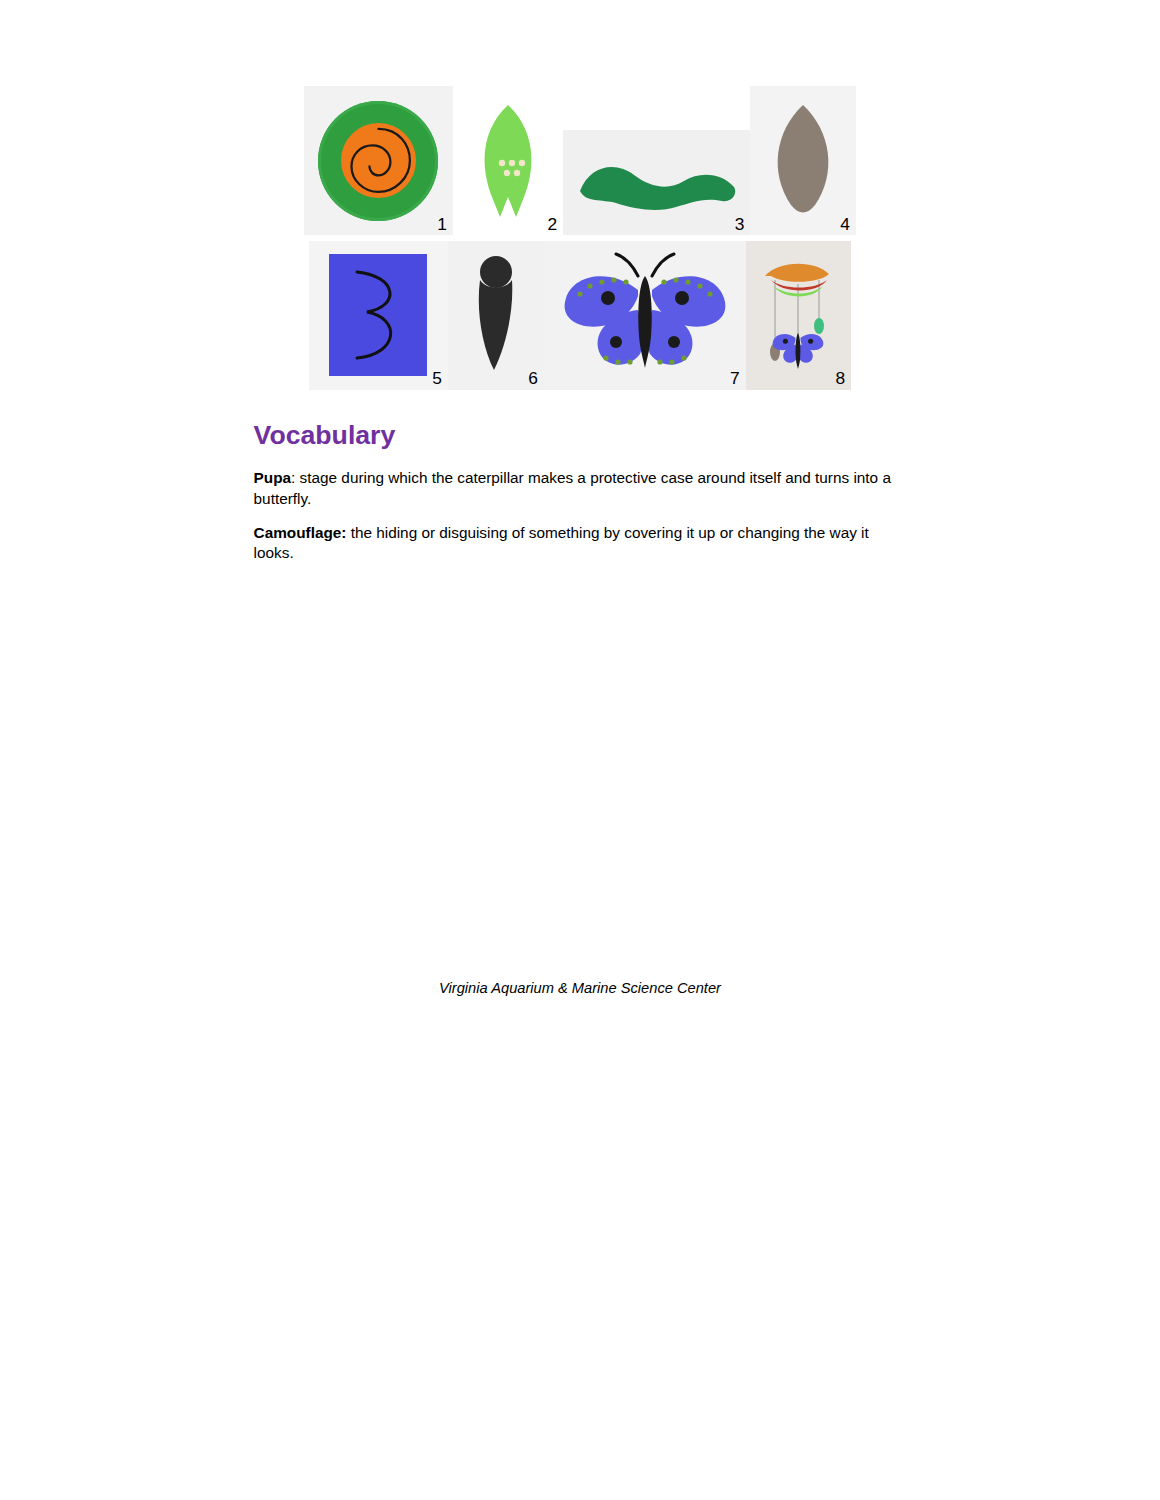1
2
3
4
5
6
7
8
Vocabulary
Pupa: stage during which the caterpillar makes a protective case around itself and turns into a butterfly.
Camouflage: the hiding or disguising of something by covering it up or changing the way it looks.
Virginia Aquarium & Marine Science Center